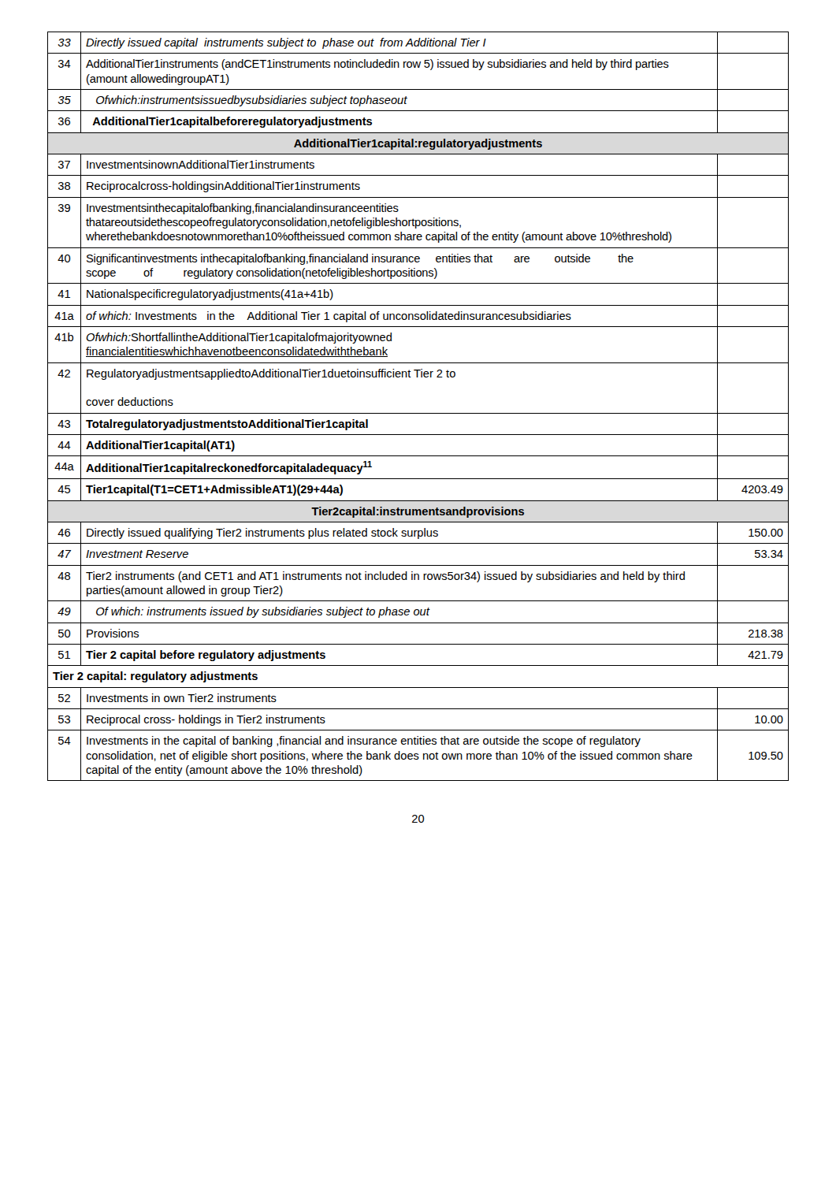| 33 | Directly issued capital instruments subject to phase out from Additional Tier I | |
| 34 | AdditionalTier1instruments (andCET1instruments notincludedin row 5) issued by subsidiaries and held by third parties (amount allowedingroupAT1) | |
| 35 | Ofwhich:instrumentsissuedbysubsidiaries subject tophaseout | |
| 36 | AdditionalTier1capitalbeforeregulatoryadjustments | |
| AdditionalTier1capital:regulatoryadjustments |
| 37 | InvestmentsinownAdditionalTier1instruments | |
| 38 | Reciprocalcross-holdingsinAdditionalTier1instruments | |
| 39 | Investmentsinthecapitalofbanking,financialandinsuranceentities thatareoutsidethescopeofregulatoryconsolidation,netofeligibleshortpositions, wherethebankdoesnotownmorethan10%oftheissued common share capital of the entity (amount above 10%threshold) | |
| 40 | Significantinvestments inthecapitalofbanking,financialand insurance entities that are outside the scope of regulatory consolidation(netofeligibleshortpositions) | |
| 41 | Nationalspecificregulatoryadjustments(41a+41b) | |
| 41a | of which: Investments in the Additional Tier 1 capital of unconsolidatedinsurancesubsidiaries | |
| 41b | Ofwhich: ShortfallintheAdditionalTier1capitalofmajorityowned financialentitieswhichhavenotbeenconsolidatedwiththebank | |
| 42 | RegulatoryadjustmentsappliedtoAdditionalTier1duetoinsufficient Tier 2 to cover deductions | |
| 43 | TotalregulatoryadjustmentstoAdditionalTier1capital | |
| 44 | AdditionalTier1capital(AT1) | |
| 44a | AdditionalTier1capitalreckonedforcapitaladequacy 11 | |
| 45 | Tier1capital(T1=CET1+AdmissibleAT1)(29+44a) | 4203.49 |
| Tier2capital:instrumentsandprovisions |
| 46 | Directly issued qualifying Tier2 instruments plus related stock surplus | 150.00 |
| 47 | Investment Reserve | 53.34 |
| 48 | Tier2 instruments (and CET1 and AT1 instruments not included in rows5or34) issued by subsidiaries and held by third parties(amount allowed in group Tier2) | |
| 49 | Of which: instruments issued by subsidiaries subject to phase out | |
| 50 | Provisions | 218.38 |
| 51 | Tier 2 capital before regulatory adjustments | 421.79 |
| Tier 2 capital: regulatory adjustments |
| 52 | Investments in own Tier2 instruments | |
| 53 | Reciprocal cross- holdings in Tier2 instruments | 10.00 |
| 54 | Investments in the capital of banking ,financial and insurance entities that are outside the scope of regulatory consolidation, net of eligible short positions, where the bank does not own more than 10% of the issued common share capital of the entity (amount above the 10% threshold) | 109.50 |
20